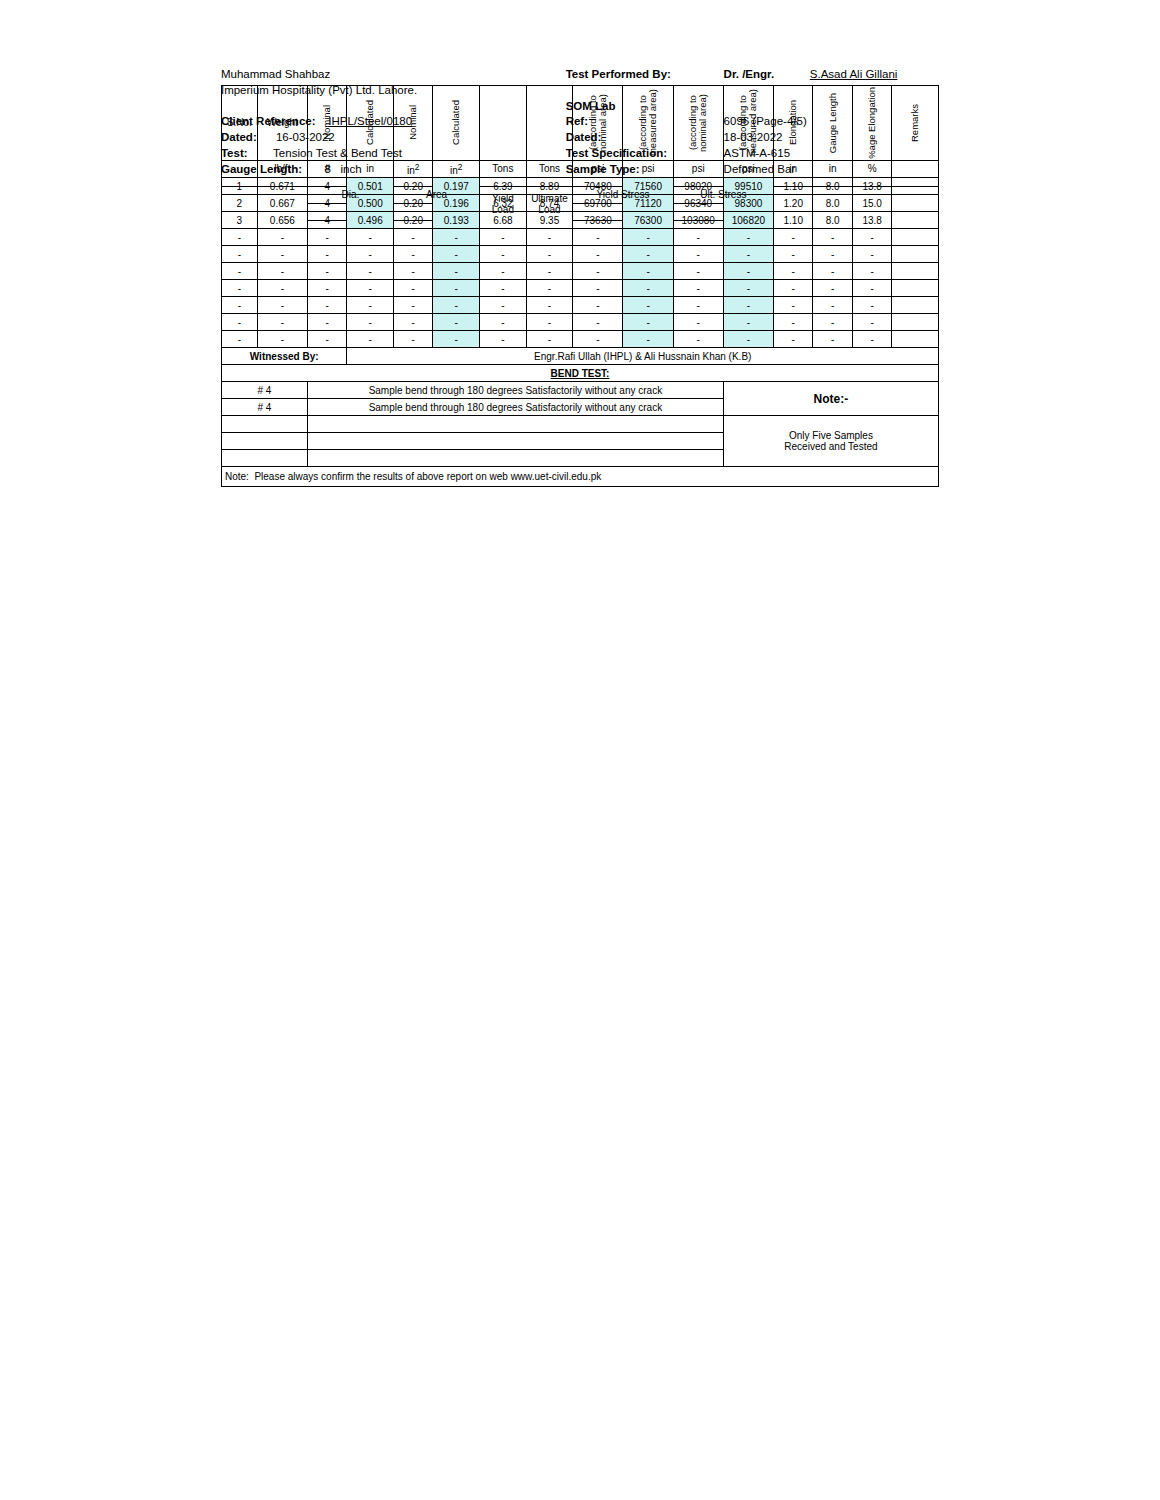| Muhammad Shahbaz | Test Performed By: | Dr. /Engr. | S.Asad Ali Gillani |
| Imperium Hospitality (Pvt) Ltd. Lahore. | | | |
| | SOM Lab |
| Client Reference: IHPL/Steel/0180 | Ref: | 6096 (Page-4/5) |
| Dated: 16-03-2022 | Dated: | 18-03-2022 |
| Test: Tension Test & Bend Test | Test Specification: | ASTM-A-615 |
| Gauge Length: 8 inch | Sample Type: | Deformed Bar |
| | | Dia. | Area | Yield Load | Ultimate Load | Yield Stress | Ult. Stress | | | | |
| S.No. | Weight | Nominal | Calculated | Nominal | Calculated | | | (according to nominal area) | (according to measured area) | (according to nominal area) | (according to measured area) | Elongation | Gauge Length | %age Elongation | Remarks |
| | lb/ft | # | in | in 2 | in 2 | Tons | Tons | psi | psi | psi | psi | in | in | % | |
| 1 | 0.671 | 4 | 0.501 | 0.20 | 0.197 | 6.39 | 8.89 | 70480 | 71560 | 98020 | 99510 | 1.10 | 8.0 | 13.8 | |
| 2 | 0.667 | 4 | 0.500 | 0.20 | 0.196 | 6.32 | 8.74 | 69700 | 71120 | 96340 | 98300 | 1.20 | 8.0 | 15.0 | |
| 3 | 0.656 | 4 | 0.496 | 0.20 | 0.193 | 6.68 | 9.35 | 73630 | 76300 | 103080 | 106820 | 1.10 | 8.0 | 13.8 | |
| - | - | - | - | - | - | - | - | - | - | - | - | - | - | - | |
| - | - | - | - | - | - | - | - | - | - | - | - | - | - | - | |
| - | - | - | - | - | - | - | - | - | - | - | - | - | - | - | |
| - | - | - | - | - | - | - | - | - | - | - | - | - | - | - | |
| - | - | - | - | - | - | - | - | - | - | - | - | - | - | - | |
| - | - | - | - | - | - | - | - | - | - | - | - | - | - | - | |
| - | - | - | - | - | - | - | - | - | - | - | - | - | - | - | |
| Witnessed By: | Engr.Rafi Ullah (IHPL) & Ali Hussnain Khan (K.B) |
| BEND TEST: |
| # 4 | Sample bend through 180 degrees Satisfactorily without any crack | Note:- |
| # 4 | Sample bend through 180 degrees Satisfactorily without any crack |
| | | Only Five Samples Received and Tested |
| Note: Please always confirm the results of above report on web www.uet-civil.edu.pk |